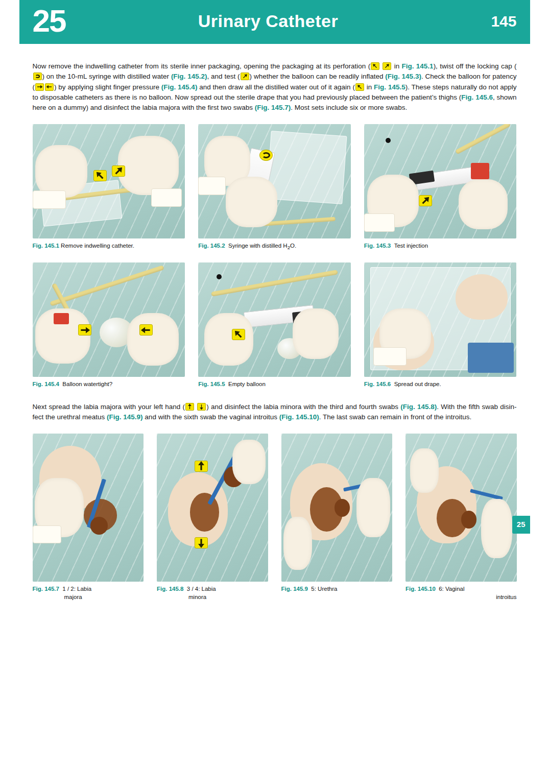25
Urinary Catheter
145
Now remove the indwelling catheter from its sterile inner packaging, opening the packaging at its perforation ( in Fig. 145.1), twist off the locking cap ( ) on the 10-mL syringe with distilled water (Fig. 145.2), and test ( ) whether the balloon can be readily inflated (Fig. 145.3). Check the balloon for patency ( ) by applying slight finger pressure (Fig. 145.4) and then draw all the distilled water out of it again ( in Fig. 145.5). These steps naturally do not apply to disposable catheters as there is no balloon. Now spread out the sterile drape that you had previously placed between the patient’s thighs (Fig. 145.6, shown here on a dummy) and disinfect the labia majora with the first two swabs (Fig. 145.7). Most sets include six or more swabs.
Fig. 145.1 Remove indwelling catheter.
Fig. 145.2 Syringe with distilled H2O.
Fig. 145.3 Test injection
Fig. 145.4 Balloon watertight?
Fig. 145.5 Empty balloon
Fig. 145.6 Spread out drape.
Next spread the labia majora with your left hand ( ) and disinfect the labia minora with the third and fourth swabs (Fig. 145.8). With the fifth swab disinfect the urethral meatus (Fig. 145.9) and with the sixth swab the vaginal introitus (Fig. 145.10). The last swab can remain in front of the introitus.
Fig. 145.7 1 / 2: Labiamajora
Fig. 145.8 3 / 4: Labiaminora
Fig. 145.9 5: Urethra
Fig. 145.10 6: Vaginalintroitus
25